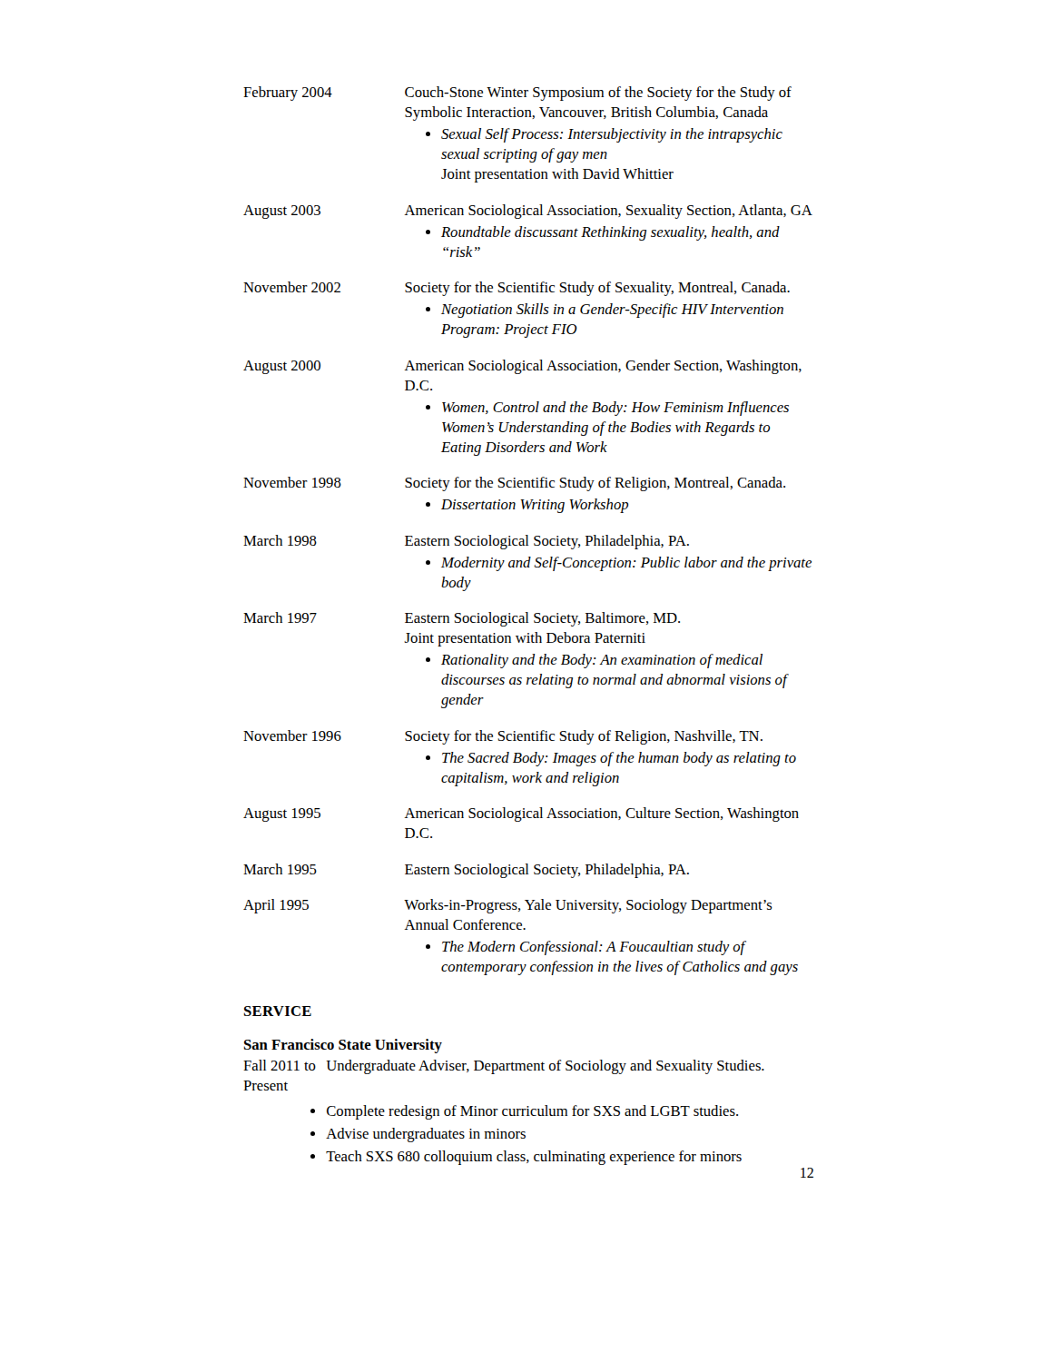| February 2004 | Couch-Stone Winter Symposium of the Society for the Study of Symbolic Interaction, Vancouver, British Columbia, Canada Sexual Self Process: Intersubjectivity in the intrapsychic sexual scripting of gay men Joint presentation with David Whittier |
| August 2003 | American Sociological Association, Sexuality Section, Atlanta, GA Roundtable discussant Rethinking sexuality, health, and “risk” |
| November 2002 | Society for the Scientific Study of Sexuality, Montreal, Canada. Negotiation Skills in a Gender-Specific HIV Intervention Program: Project FIO |
| August 2000 | American Sociological Association, Gender Section, Washington, D.C. Women, Control and the Body: How Feminism Influences Women’s Understanding of the Bodies with Regards to Eating Disorders and Work |
| November 1998 | Society for the Scientific Study of Religion, Montreal, Canada. Dissertation Writing Workshop |
| March 1998 | Eastern Sociological Society, Philadelphia, PA. Modernity and Self-Conception: Public labor and the private body |
| March 1997 | Eastern Sociological Society, Baltimore, MD. Joint presentation with Debora Paterniti Rationality and the Body: An examination of medical discourses as relating to normal and abnormal visions of gender |
| November 1996 | Society for the Scientific Study of Religion, Nashville, TN. The Sacred Body: Images of the human body as relating to capitalism, work and religion |
| August 1995 | American Sociological Association, Culture Section, Washington D.C. |
| March 1995 | Eastern Sociological Society, Philadelphia, PA. |
| April 1995 | Works-in-Progress, Yale University, Sociology Department’s Annual Conference. The Modern Confessional: A Foucaultian study of contemporary confession in the lives of Catholics and gays |
SERVICE
San Francisco State University
| Fall 2011 to Present | Undergraduate Adviser, Department of Sociology and Sexuality Studies. |
Complete redesign of Minor curriculum for SXS and LGBT studies.
Advise undergraduates in minors
Teach SXS 680 colloquium class, culminating experience for minors
12